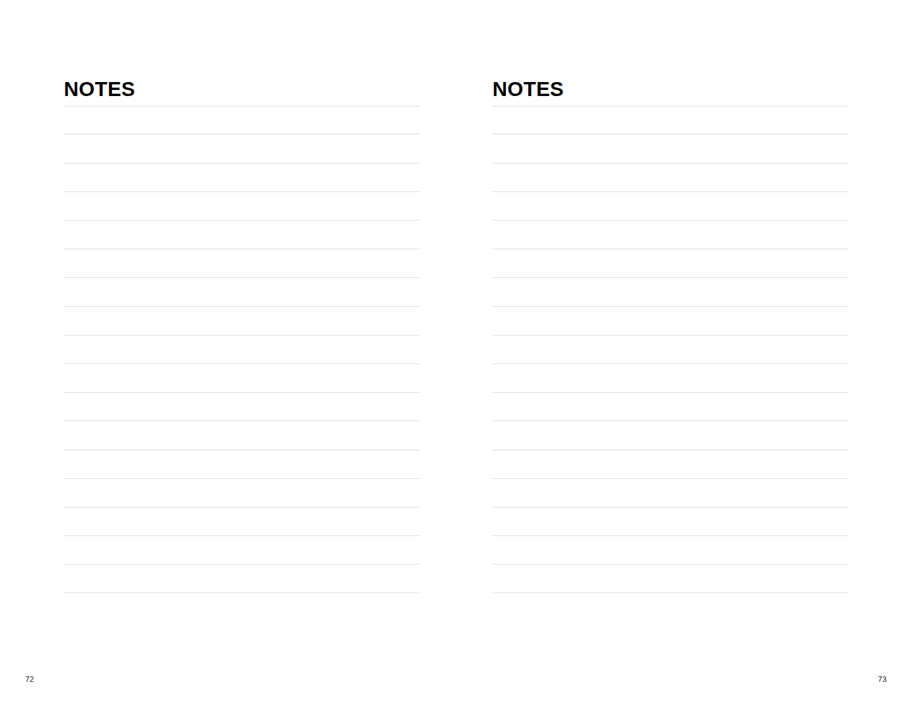Notes
72
Notes
73